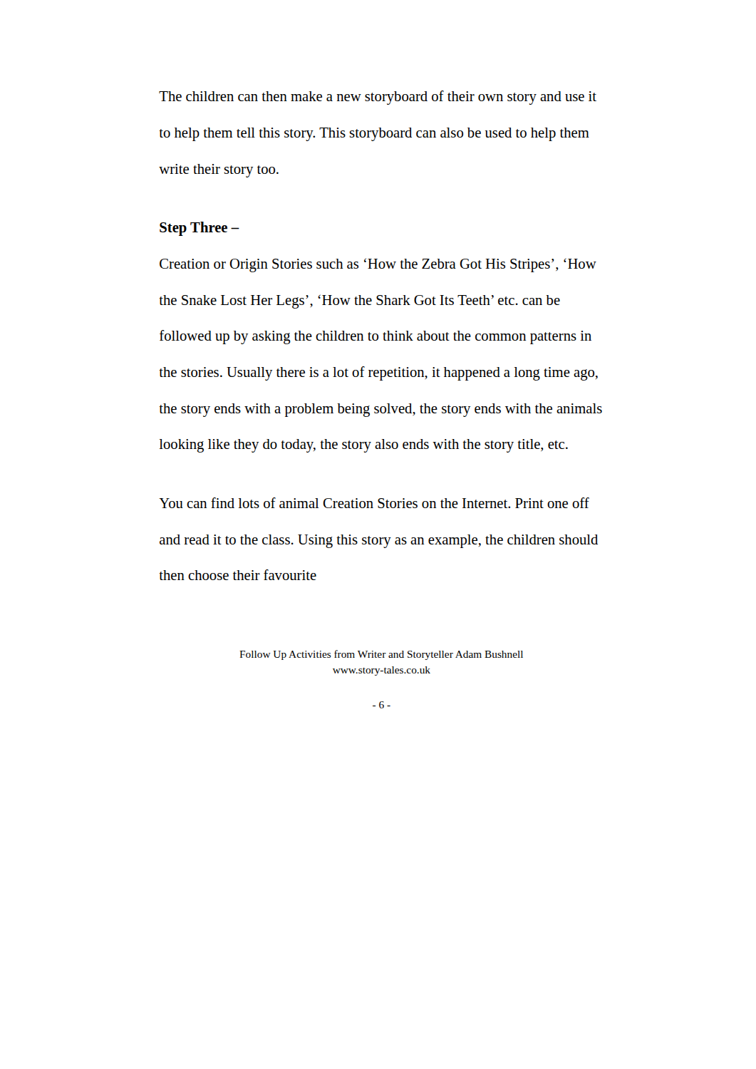The children can then make a new storyboard of their own story and use it to help them tell this story. This storyboard can also be used to help them write their story too.
Step Three –
Creation or Origin Stories such as ‘How the Zebra Got His Stripes’, ‘How the Snake Lost Her Legs’, ‘How the Shark Got Its Teeth’ etc. can be followed up by asking the children to think about the common patterns in the stories. Usually there is a lot of repetition, it happened a long time ago, the story ends with a problem being solved, the story ends with the animals looking like they do today, the story also ends with the story title, etc.
You can find lots of animal Creation Stories on the Internet. Print one off and read it to the class. Using this story as an example, the children should then choose their favourite
Follow Up Activities from Writer and Storyteller Adam Bushnell www.story-tales.co.uk
- 6 -